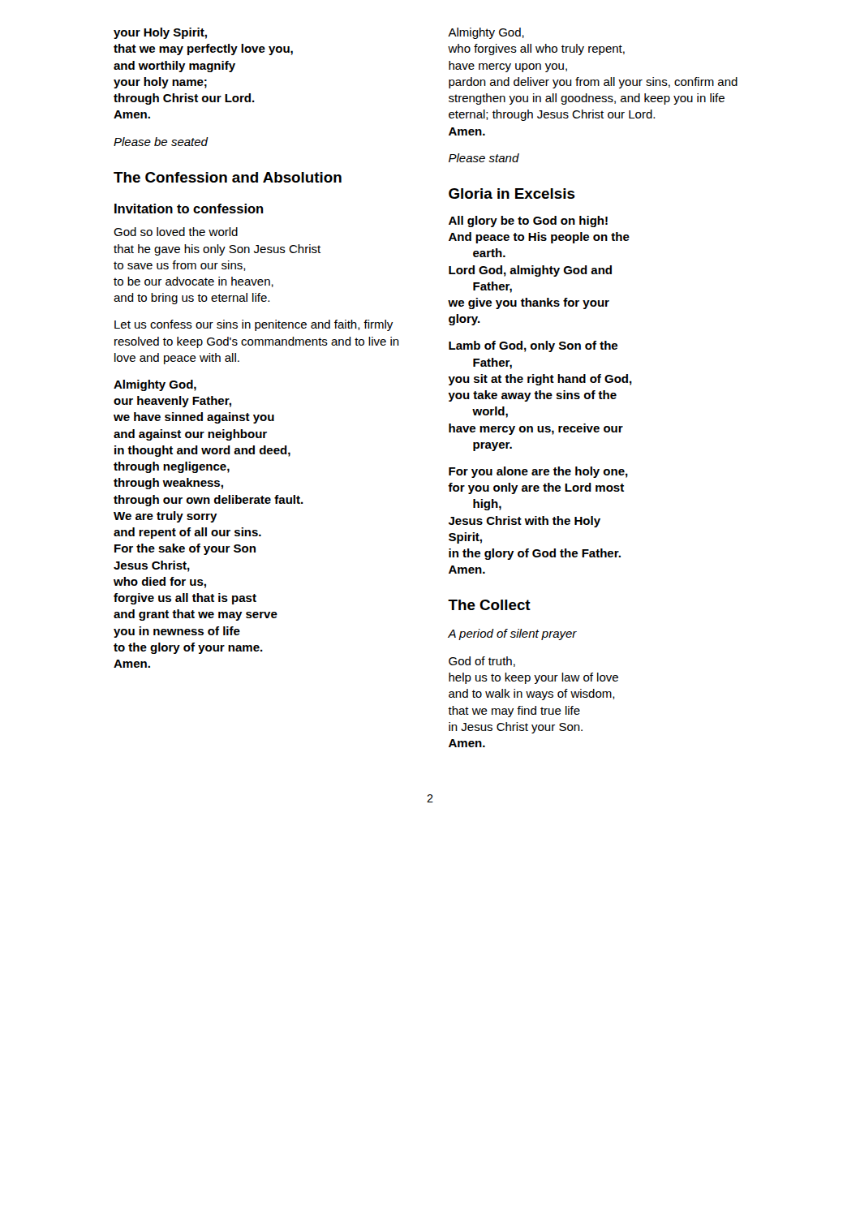your Holy Spirit,
that we may perfectly love you,
and worthily magnify
your holy name;
through Christ our Lord.
Amen.
Please be seated
The Confession and Absolution
Invitation to confession
God so loved the world
that he gave his only Son Jesus Christ
to save us from our sins,
to be our advocate in heaven,
and to bring us to eternal life.
Let us confess our sins in penitence and faith, firmly resolved to keep God's commandments and to live in love and peace with all.
Almighty God,
our heavenly Father,
we have sinned against you
and against our neighbour
in thought and word and deed,
through negligence,
through weakness,
through our own deliberate fault.
We are truly sorry
and repent of all our sins.
For the sake of your Son
Jesus Christ,
who died for us,
forgive us all that is past
and grant that we may serve
you in newness of life
to the glory of your name.
Amen.
Almighty God,
who forgives all who truly repent,
have mercy upon you,
pardon and deliver you from all your sins, confirm and strengthen you in all goodness, and keep you in life eternal; through Jesus Christ our Lord.
Amen.
Please stand
Gloria in Excelsis
All glory be to God on high!
And peace to His people on the earth. Lord God, almighty God and Father, we give you thanks for your
glory.
Lamb of God, only Son of the Father, you sit at the right hand of God,
you take away the sins of the world, have mercy on us, receive our prayer.
For you alone are the holy one,
for you only are the Lord most high, Jesus Christ with the Holy
Spirit,
in the glory of God the Father.
Amen.
The Collect
A period of silent prayer
God of truth,
help us to keep your law of love
and to walk in ways of wisdom,
that we may find true life
in Jesus Christ your Son.
Amen.
2